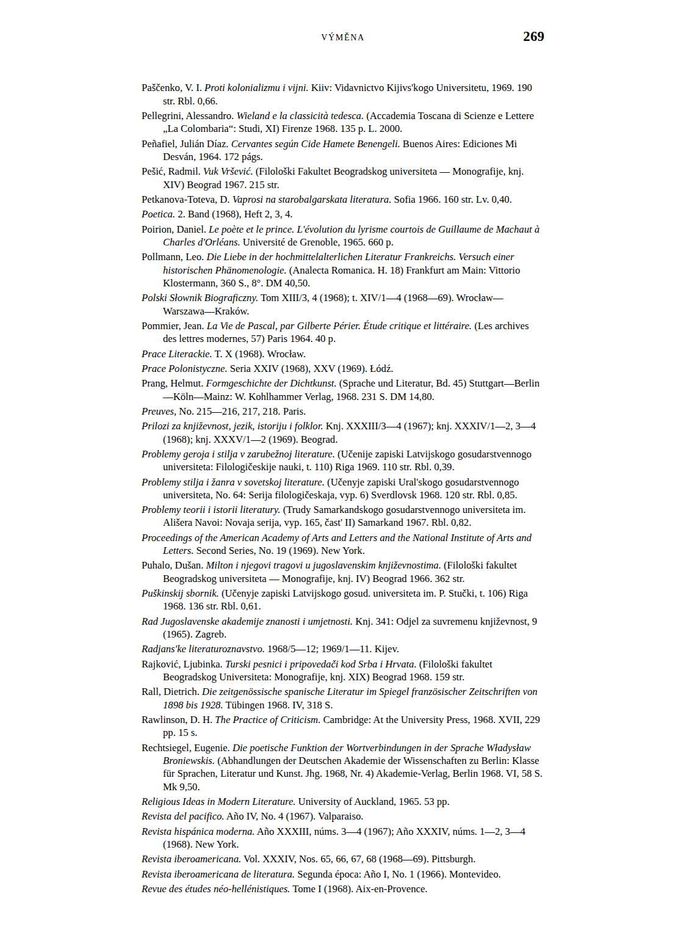Výměna
269
Paščenko, V. I. Proti kolonializmu i vijni. Kiiv: Vidavnictvo Kijivs'kogo Universitetu, 1969. 190 str. Rbl. 0,66.
Pellegrini, Alessandro. Wieland e la classicità tedesca. (Accademia Toscana di Scienze e Lettere „La Colombaria“: Studi, XI) Firenze 1968. 135 p. L. 2000.
Peñafiel, Julián Díaz. Cervantes según Cide Hamete Benengeli. Buenos Aires: Ediciones Mi Desván, 1964. 172 págs.
Pešić, Radmil. Vuk Vršević. (Filološki Fakultet Beogradskog universiteta — Monografije, knj. XIV) Beograd 1967. 215 str.
Petkanova-Toteva, D. Vaprosi na starobalgarskata literatura. Sofia 1966. 160 str. Lv. 0,40.
Poetica. 2. Band (1968), Heft 2, 3, 4.
Poirion, Daniel. Le poète et le prince. L'évolution du lyrisme courtois de Guillaume de Machaut à Charles d'Orléans. Université de Grenoble, 1965. 660 p.
Pollmann, Leo. Die Liebe in der hochmittelalterlichen Literatur Frankreichs. Versuch einer historischen Phänomenologie. (Analecta Romanica. H. 18) Frankfurt am Main: Vittorio Klostermann, 360 S., 8°. DM 40,50.
Polski Słownik Biograficzny. Tom XIII/3, 4 (1968); t. XIV/1—4 (1968—69). Wrocław—Warszawa—Kraków.
Pommier, Jean. La Vie de Pascal, par Gilberte Périer. Étude critique et littéraire. (Les archives des lettres modernes, 57) Paris 1964. 40 p.
Prace Literackie. T. X (1968). Wrocław.
Prace Polonistyczne. Seria XXIV (1968), XXV (1969). Łódź.
Prang, Helmut. Formgeschichte der Dichtkunst. (Sprache und Literatur, Bd. 45) Stuttgart—Berlin—Köln—Mainz: W. Kohlhammer Verlag, 1968. 231 S. DM 14,80.
Preuves, No. 215—216, 217, 218. Paris.
Prilozi za književnost, jezik, istoriju i folklor. Knj. XXXIII/3—4 (1967); knj. XXXIV/1—2, 3—4 (1968); knj. XXXV/1—2 (1969). Beograd.
Problemy geroja i stilja v zarubežnoj literature. (Učenije zapiski Latvijskogo gosudarstvennogo universiteta: Filologičeskije nauki, t. 110) Riga 1969. 110 str. Rbl. 0,39.
Problemy stilja i žanra v sovetskoj literature. (Učenyje zapiski Ural'skogo gosudarstvennogo universiteta, No. 64: Serija filologičeskaja, vyp. 6) Sverdlovsk 1968. 120 str. Rbl. 0,85.
Problemy teorii i istorii literatury. (Trudy Samarkandskogo gosudarstvennogo universiteta im. Ališera Navoi: Novaja serija, vyp. 165, čast' II) Samarkand 1967. Rbl. 0,82.
Proceedings of the American Academy of Arts and Letters and the National Institute of Arts and Letters. Second Series, No. 19 (1969). New York.
Puhalo, Dušan. Milton i njegovi tragovi u jugoslavenskim književnostima. (Filološki fakultet Beogradskog universiteta — Monografije, knj. IV) Beograd 1966. 362 str.
Puškinskij sbornik. (Učenyje zapiski Latvijskogo gosud. universiteta im. P. Stučki, t. 106) Riga 1968. 136 str. Rbl. 0,61.
Rad Jugoslavenske akademije znanosti i umjetnosti. Knj. 341: Odjel za suvremenu književnost, 9 (1965). Zagreb.
Radjans'ke literaturoznavstvo. 1968/5—12; 1969/1—11. Kijev.
Rajković, Ljubinka. Turski pesnici i pripovedači kod Srba i Hrvata. (Filološki fakultet Beogradskog Universiteta: Monografije, knj. XIX) Beograd 1968. 159 str.
Rall, Dietrich. Die zeitgenössische spanische Literatur im Spiegel französischer Zeitschriften von 1898 bis 1928. Tübingen 1968. IV, 318 S.
Rawlinson, D. H. The Practice of Criticism. Cambridge: At the University Press, 1968. XVII, 229 pp. 15 s.
Rechtsiegel, Eugenie. Die poetische Funktion der Wortverbindungen in der Sprache Władysław Broniewskis. (Abhandlungen der Deutschen Akademie der Wissenschaften zu Berlin: Klasse für Sprachen, Literatur und Kunst. Jhg. 1968, Nr. 4) Akademie-Verlag, Berlin 1968. VI, 58 S. Mk 9,50.
Religious Ideas in Modern Literature. University of Auckland, 1965. 53 pp.
Revista del pacifico. Año IV, No. 4 (1967). Valparaiso.
Revista hispánica moderna. Año XXXIII, núms. 3—4 (1967); Año XXXIV, núms. 1—2, 3—4 (1968). New York.
Revista iberoamericana. Vol. XXXIV, Nos. 65, 66, 67, 68 (1968—69). Pittsburgh.
Revista iberoamericana de literatura. Segunda época: Año I, No. 1 (1966). Montevideo.
Revue des études néo-hellénistiques. Tome I (1968). Aix-en-Provence.